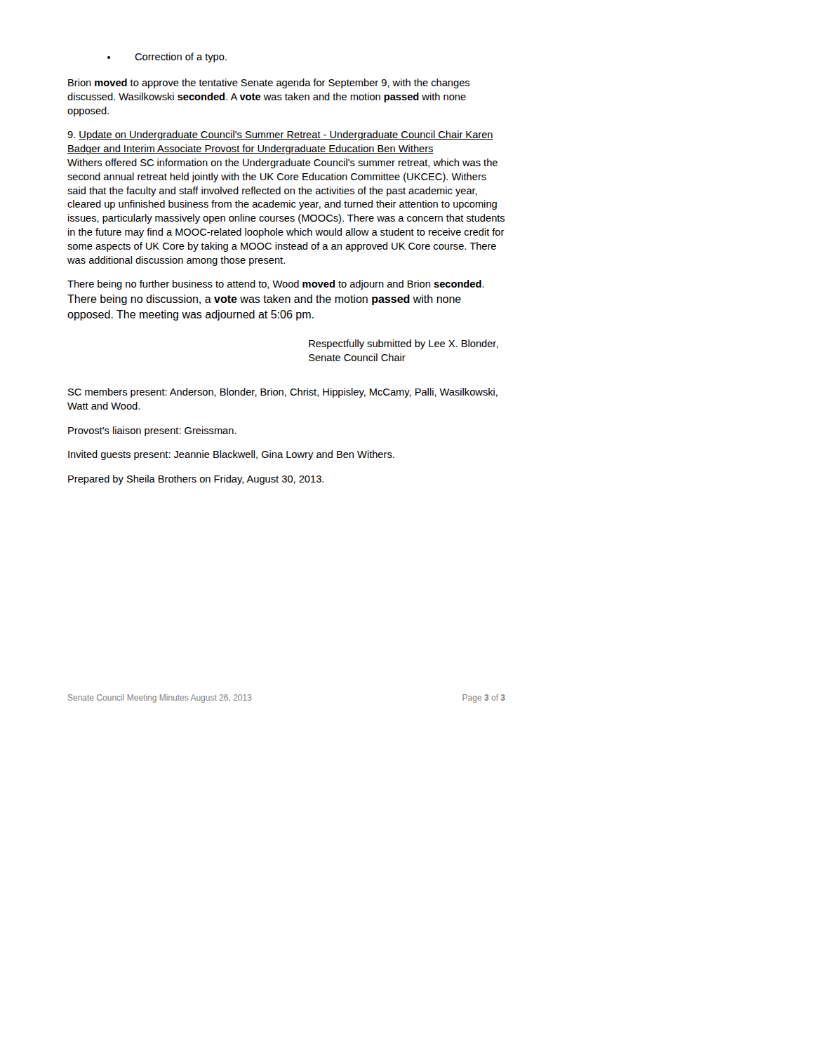Correction of a typo.
Brion moved to approve the tentative Senate agenda for September 9, with the changes discussed. Wasilkowski seconded. A vote was taken and the motion passed with none opposed.
9. Update on Undergraduate Council's Summer Retreat - Undergraduate Council Chair Karen Badger and Interim Associate Provost for Undergraduate Education Ben Withers
Withers offered SC information on the Undergraduate Council's summer retreat, which was the second annual retreat held jointly with the UK Core Education Committee (UKCEC). Withers said that the faculty and staff involved reflected on the activities of the past academic year, cleared up unfinished business from the academic year, and turned their attention to upcoming issues, particularly massively open online courses (MOOCs). There was a concern that students in the future may find a MOOC-related loophole which would allow a student to receive credit for some aspects of UK Core by taking a MOOC instead of a an approved UK Core course. There was additional discussion among those present.
There being no further business to attend to, Wood moved to adjourn and Brion seconded. There being no discussion, a vote was taken and the motion passed with none opposed. The meeting was adjourned at 5:06 pm.
Respectfully submitted by Lee X. Blonder,
Senate Council Chair
SC members present: Anderson, Blonder, Brion, Christ, Hippisley, McCamy, Palli, Wasilkowski, Watt and Wood.
Provost's liaison present: Greissman.
Invited guests present: Jeannie Blackwell, Gina Lowry and Ben Withers.
Prepared by Sheila Brothers on Friday, August 30, 2013.
Senate Council Meeting Minutes August 26, 2013
Page 3 of 3